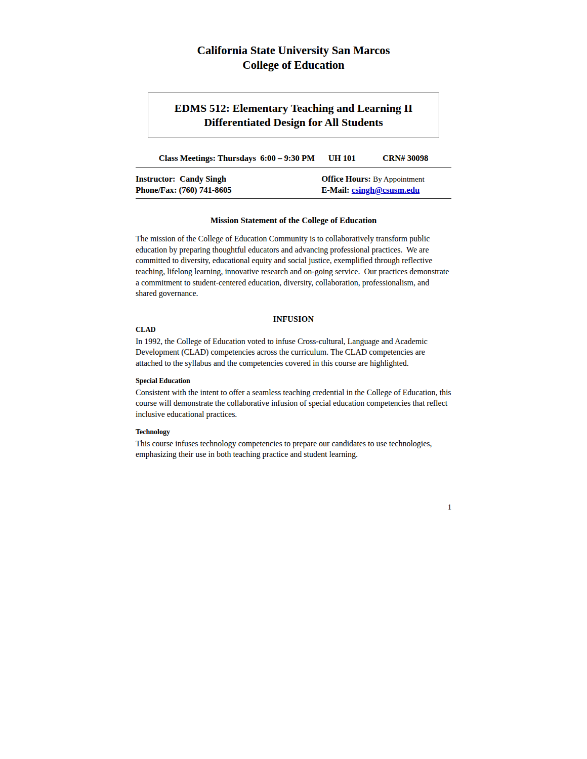California State University San Marcos
College of Education
EDMS 512: Elementary Teaching and Learning II
Differentiated Design for All Students
Class Meetings: Thursdays 6:00 – 9:30 PM UH 101 CRN# 30098
| Instructor: Candy Singh | Office Hours: By Appointment |
| Phone/Fax: (760) 741-8605 | E-Mail: csingh@csusm.edu |
Mission Statement of the College of Education
The mission of the College of Education Community is to collaboratively transform public education by preparing thoughtful educators and advancing professional practices. We are committed to diversity, educational equity and social justice, exemplified through reflective teaching, lifelong learning, innovative research and on-going service. Our practices demonstrate a commitment to student-centered education, diversity, collaboration, professionalism, and shared governance.
INFUSION
CLAD
In 1992, the College of Education voted to infuse Cross-cultural, Language and Academic Development (CLAD) competencies across the curriculum. The CLAD competencies are attached to the syllabus and the competencies covered in this course are highlighted.
Special Education
Consistent with the intent to offer a seamless teaching credential in the College of Education, this course will demonstrate the collaborative infusion of special education competencies that reflect inclusive educational practices.
Technology
This course infuses technology competencies to prepare our candidates to use technologies, emphasizing their use in both teaching practice and student learning.
1